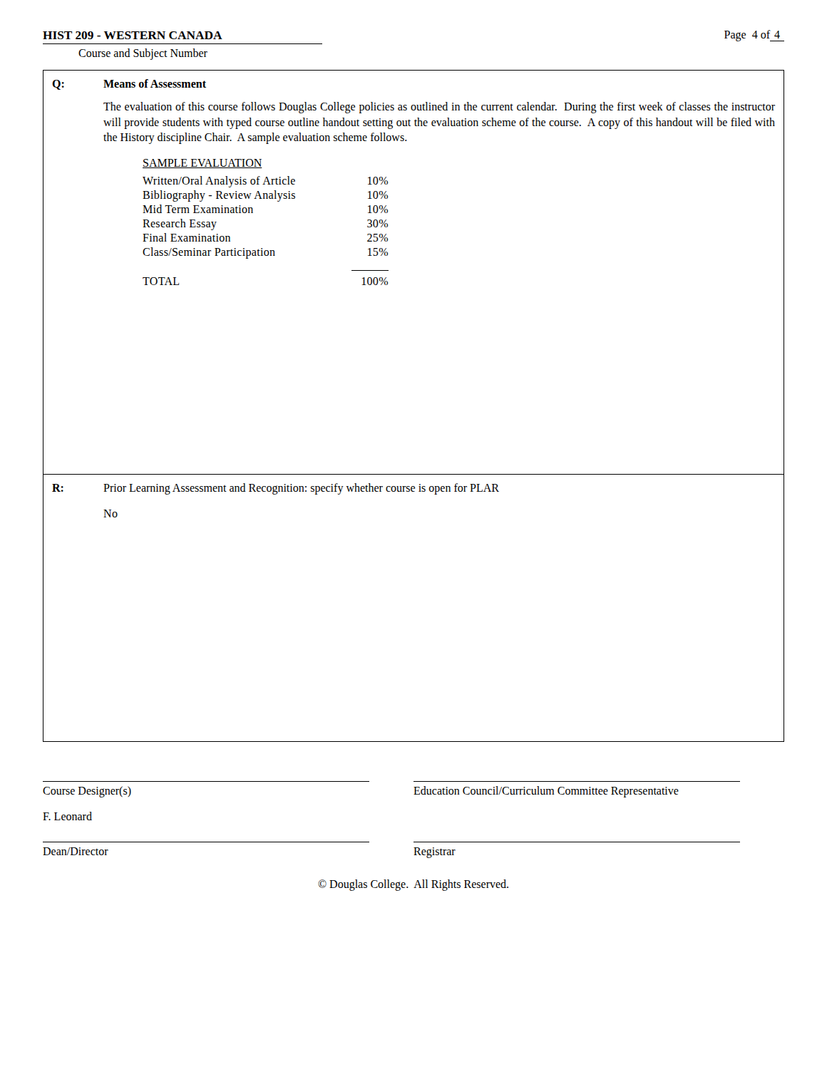HIST 209 - WESTERN CANADA Page 4 of4
Course and Subject Number
| Q: | Means of Assessment The evaluation of this course follows Douglas College policies as outlined in the current calendar. During the first week of classes the instructor will provide students with typed course outline handout setting out the evaluation scheme of the course. A copy of this handout will be filed with the History discipline Chair. A sample evaluation scheme follows. SAMPLE EVALUATION / Written/Oral Analysis of Article / 10% / / Bibliography - Review Analysis / 10% / / Mid Term Examination / 10% / / Research Essay / 30% / / Final Examination / 25% / / Class/Seminar Participation / 15% / / TOTAL / 100% / |
| R: | Prior Learning Assessment and Recognition: specify whether course is open for PLAR No |
| Course Designer(s) F. Leonard Dean/Director | Education Council/Curriculum Committee Representative Registrar |
© Douglas College. All Rights Reserved.